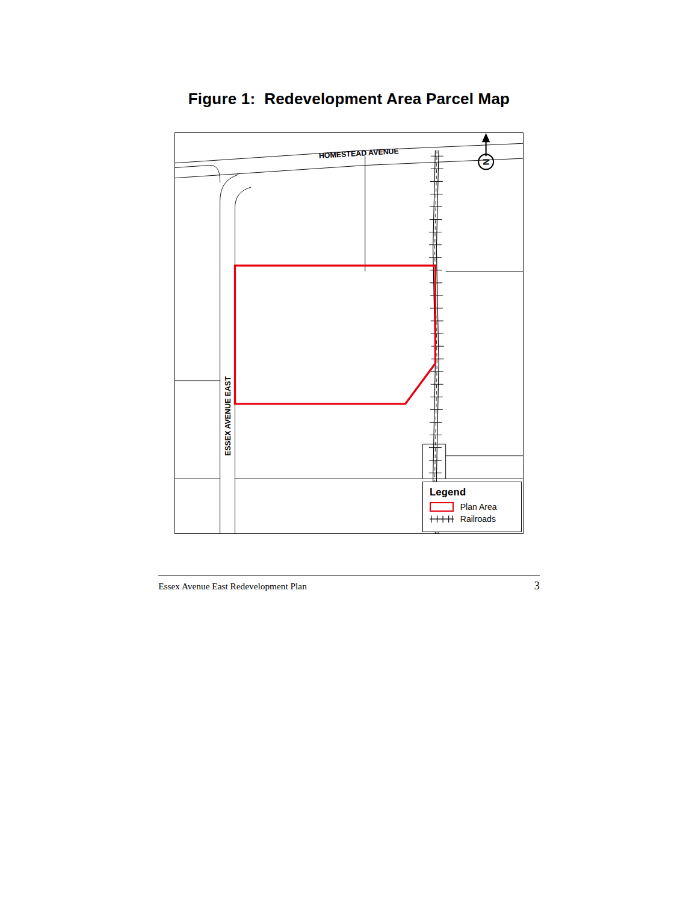Figure 1: Redevelopment Area Parcel Map
N HOMESTEAD AVENUE ESSEX AVENUE EAST
Legend
Plan Area
Railroads
Essex Avenue East Redevelopment Plan
3